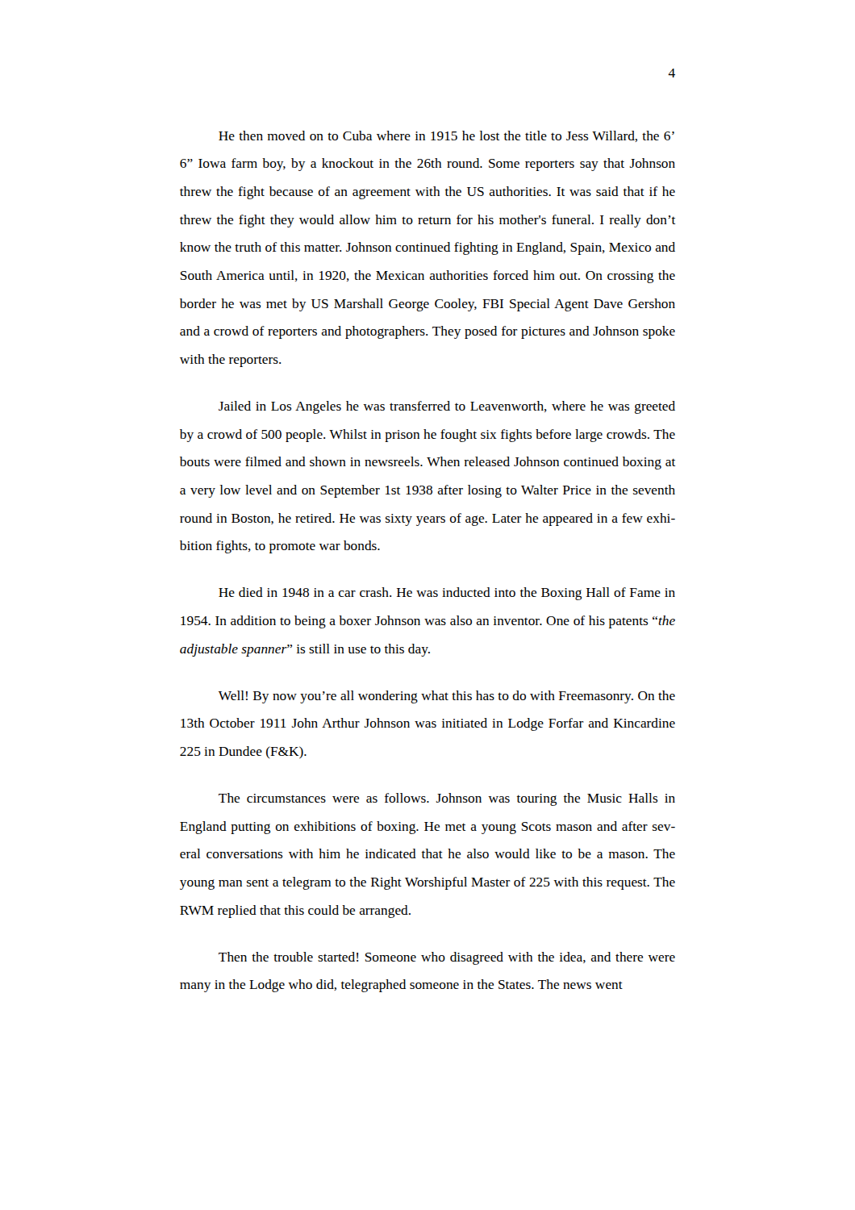4
He then moved on to Cuba where in 1915 he lost the title to Jess Willard, the 6’ 6” Iowa farm boy, by a knockout in the 26th round. Some reporters say that Johnson threw the fight because of an agreement with the US authorities. It was said that if he threw the fight they would allow him to return for his mother's funeral. I really don’t know the truth of this matter. Johnson continued fighting in England, Spain, Mexico and South America until, in 1920, the Mexican authorities forced him out. On crossing the border he was met by US Marshall George Cooley, FBI Special Agent Dave Gershon and a crowd of reporters and photographers. They posed for pictures and Johnson spoke with the reporters.
Jailed in Los Angeles he was transferred to Leavenworth, where he was greeted by a crowd of 500 people. Whilst in prison he fought six fights before large crowds. The bouts were filmed and shown in newsreels. When released Johnson continued boxing at a very low level and on September 1st 1938 after losing to Walter Price in the seventh round in Boston, he retired. He was sixty years of age. Later he appeared in a few exhibition fights, to promote war bonds.
He died in 1948 in a car crash. He was inducted into the Boxing Hall of Fame in 1954. In addition to being a boxer Johnson was also an inventor. One of his patents “the adjustable spanner” is still in use to this day.
Well! By now you’re all wondering what this has to do with Freemasonry. On the 13th October 1911 John Arthur Johnson was initiated in Lodge Forfar and Kincardine 225 in Dundee (F&K).
The circumstances were as follows. Johnson was touring the Music Halls in England putting on exhibitions of boxing. He met a young Scots mason and after several conversations with him he indicated that he also would like to be a mason. The young man sent a telegram to the Right Worshipful Master of 225 with this request. The RWM replied that this could be arranged.
Then the trouble started! Someone who disagreed with the idea, and there were many in the Lodge who did, telegraphed someone in the States. The news went